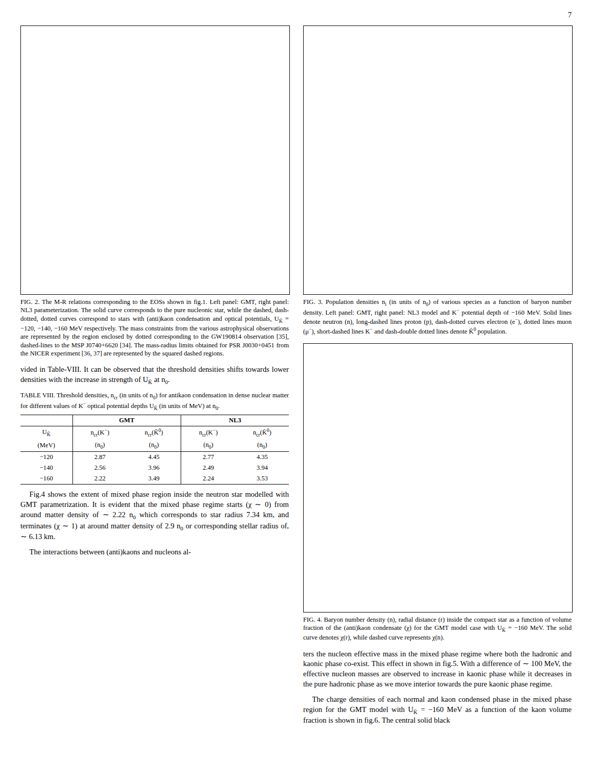7
FIG. 2. The M-R relations corresponding to the EOSs shown in fig.1. Left panel: GMT, right panel: NL3 parameterization. The solid curve corresponds to the pure nucleonic star, while the dashed, dash-dotted, dotted curves correspond to stars with (anti)kaon condensation and optical potentials, UK̄ = −120, −140, −160 MeV respectively. The mass constraints from the various astrophysical observations are represented by the region enclosed by dotted corresponding to the GW190814 observation [35], dashed-lines to the MSP J0740+6620 [34]. The mass-radius limits obtained for PSR J0030+0451 from the NICER experiment [36, 37] are represented by the squared dashed regions.
vided in Table-VIII. It can be observed that the threshold densities shifts towards lower densities with the increase in strength of UK̄ at n0.
TABLE VIII. Threshold densities, ncr (in units of n0) for antikaon condensation in dense nuclear matter for different values of K− optical potential depths UK̄ (in units of MeV) at n0.
| | GMT | NL3 |
| --- | --- | --- |
| U K̄ | n cr (K − ) | n cr (K̄ 0 ) | n cr (K − ) | n cr (K̄ 0 ) |
| (MeV) | (n 0 ) | (n 0 ) | (n 0 ) | (n 0 ) |
| −120 | 2.87 | 4.45 | 2.77 | 4.35 |
| −140 | 2.56 | 3.96 | 2.49 | 3.94 |
| −160 | 2.22 | 3.49 | 2.24 | 3.53 |
Fig.4 shows the extent of mixed phase region inside the neutron star modelled with GMT parametrization. It is evident that the mixed phase regime starts (χ ∼ 0) from around matter density of ∼ 2.22 n0 which corresponds to star radius 7.34 km, and terminates (χ ∼ 1) at around matter density of 2.9 n0 or corresponding stellar radius of, ∼ 6.13 km.
The interactions between (anti)kaons and nucleons al-
FIG. 3. Population densities ni (in units of n0) of various species as a function of baryon number density. Left panel: GMT, right panel: NL3 model and K− potential depth of −160 MeV. Solid lines denote neutron (n), long-dashed lines proton (p), dash-dotted curves electron (e−), dotted lines muon (μ−), short-dashed lines K− and dash-double dotted lines denote K̄0 population.
FIG. 4. Baryon number density (n), radial distance (r) inside the compact star as a function of volume fraction of the (anti)kaon condensate (χ) for the GMT model case with UK̄ = −160 MeV. The solid curve denotes χ(r), while dashed curve represents χ(n).
ters the nucleon effective mass in the mixed phase regime where both the hadronic and kaonic phase co-exist. This effect in shown in fig.5. With a difference of ∼ 100 MeV, the effective nucleon masses are observed to increase in kaonic phase while it decreases in the pure hadronic phase as we move interior towards the pure kaonic phase regime.
The charge densities of each normal and kaon condensed phase in the mixed phase region for the GMT model with UK̄ = −160 MeV as a function of the kaon volume fraction is shown in fig.6. The central solid black